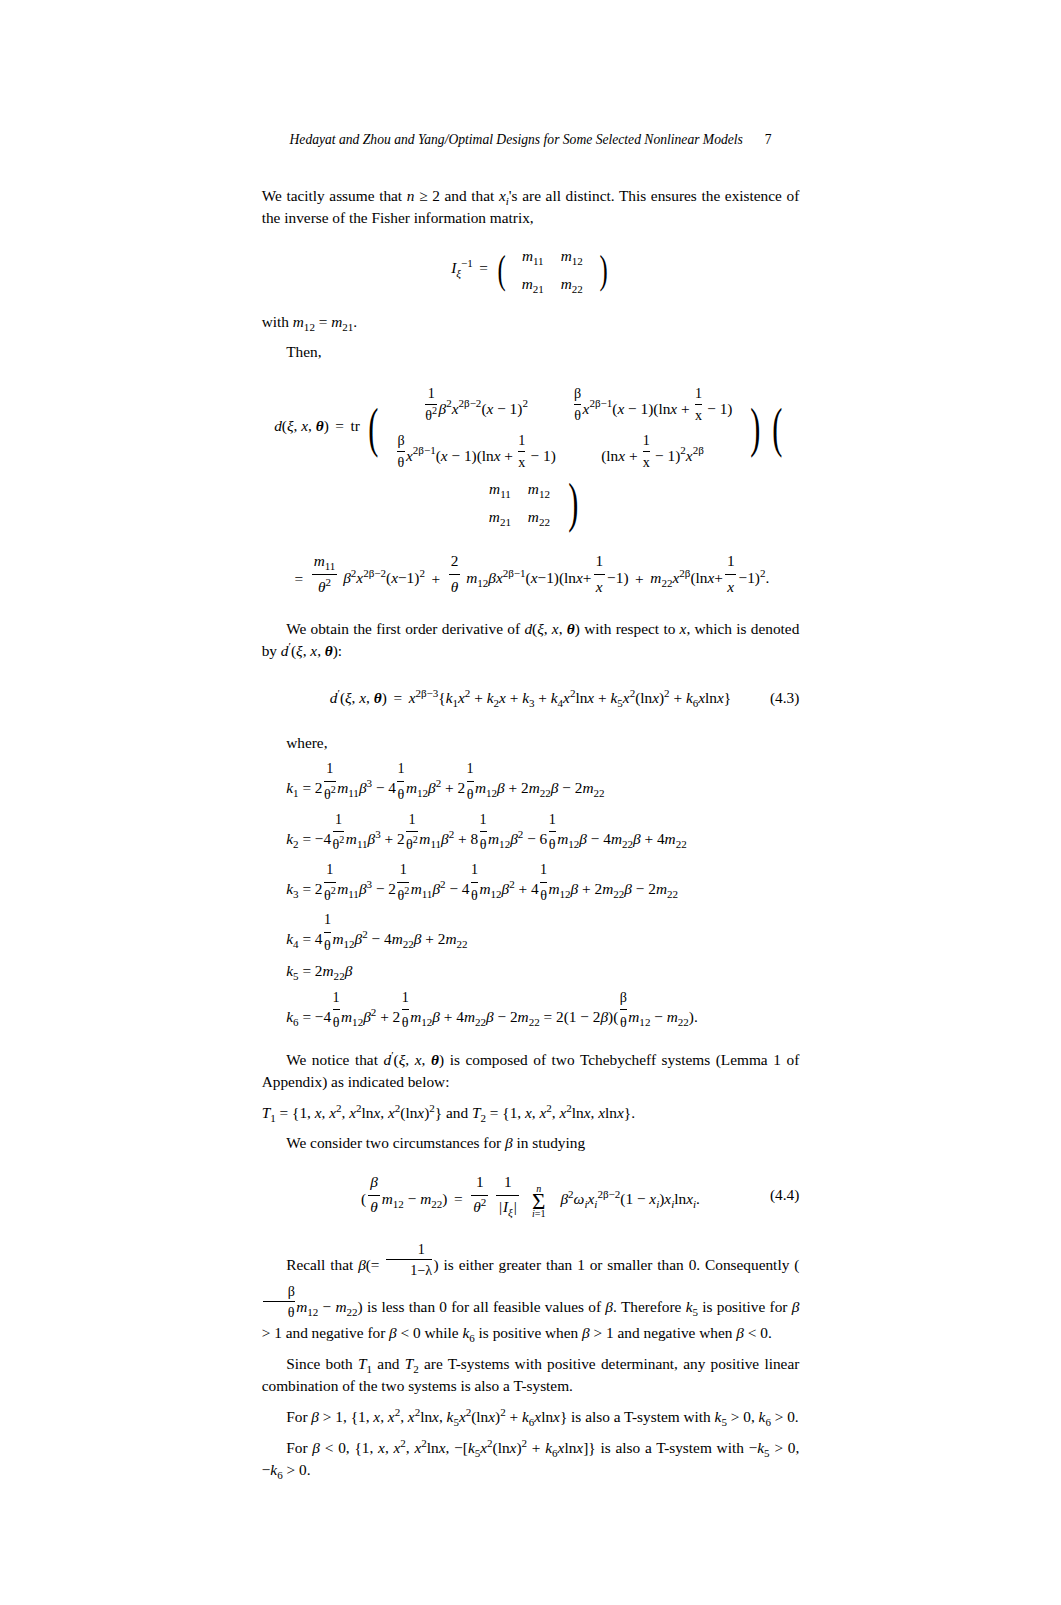Hedayat and Zhou and Yang/Optimal Designs for Some Selected Nonlinear Models7
We tacitly assume that n ≥ 2 and that xi's are all distinct. This ensures the existence of the inverse of the Fisher information matrix,
Iξ−1 = (
| m 11 | m 12 |
| m 21 | m 22 |
)
with m12 = m21.
Then,
d(ξ, x, θ) = tr (
| 1 θ 2 β 2 x 2β−2 ( x − 1) 2 | β θ x 2β−1 ( x − 1)( ln x + 1 x − 1) |
| β θ x 2β−1 ( x − 1)( ln x + 1 x − 1) | ( ln x + 1 x − 1) 2 x 2β |
) (
| m 11 | m 12 |
| m 21 | m 22 |
)
= m11 θ2 β2x2β−2(x−1)2 + 2 θ m12βx2β−1(x−1)(ln x+1 x−1) + m22x2β(ln x+1 x−1)2.
We obtain the first order derivative of d(ξ, x, θ) with respect to x, which is denoted by d′(ξ, x, θ):
d′(ξ, x, θ) = x2β−3{k1x2 + k2x + k3 + k4x2ln x + k5x2(ln x)2 + k6xln x}
(4.3)
where,
k1 = 21 θ2 m11β3 − 41 θ m12β2 + 21 θ m12β + 2m22β − 2m22
k2 = −41 θ2 m11β3 + 21 θ2 m11β2 + 81 θ m12β2 − 61 θ m12β − 4m22β + 4m22
k3 = 21 θ2 m11β3 − 21 θ2 m11β2 − 41 θ m12β2 + 41 θ m12β + 2m22β − 2m22
k4 = 41 θ m12β2 − 4m22β + 2m22
k5 = 2m22β
k6 = −41 θ m12β2 + 21 θ m12β + 4m22β − 2m22 = 2(1 − 2β)(βθ m12 − m22).
We notice that d′(ξ, x, θ) is composed of two Tchebycheff systems (Lemma 1 of Appendix) as indicated below:
T1 = {1, x, x2, x2ln x, x2(ln x)2} and T2 = {1, x, x2, x2ln x, xln x}.
We consider two circumstances for β in studying
(βθ m12 − m22) = 1 θ2 1|Iξ| Σni=1 β2ωixi2β−2(1 − xi)xi ln xi.
(4.4)
Recall that β(= 11−λ) is either greater than 1 or smaller than 0. Consequently (βθ m12 − m22) is less than 0 for all feasible values of β. Therefore k5 is positive for β > 1 and negative for β < 0 while k6 is positive when β > 1 and negative when β < 0.
Since both T1 and T2 are T-systems with positive determinant, any positive linear combination of the two systems is also a T-system.
For β > 1, {1, x, x2, x2ln x, k5x2(ln x)2 + k6xln x} is also a T-system with k5 > 0, k6 > 0.
For β < 0, {1, x, x2, x2ln x, −[k5x2(ln x)2 + k6xln x]} is also a T-system with −k5 > 0, −k6 > 0.